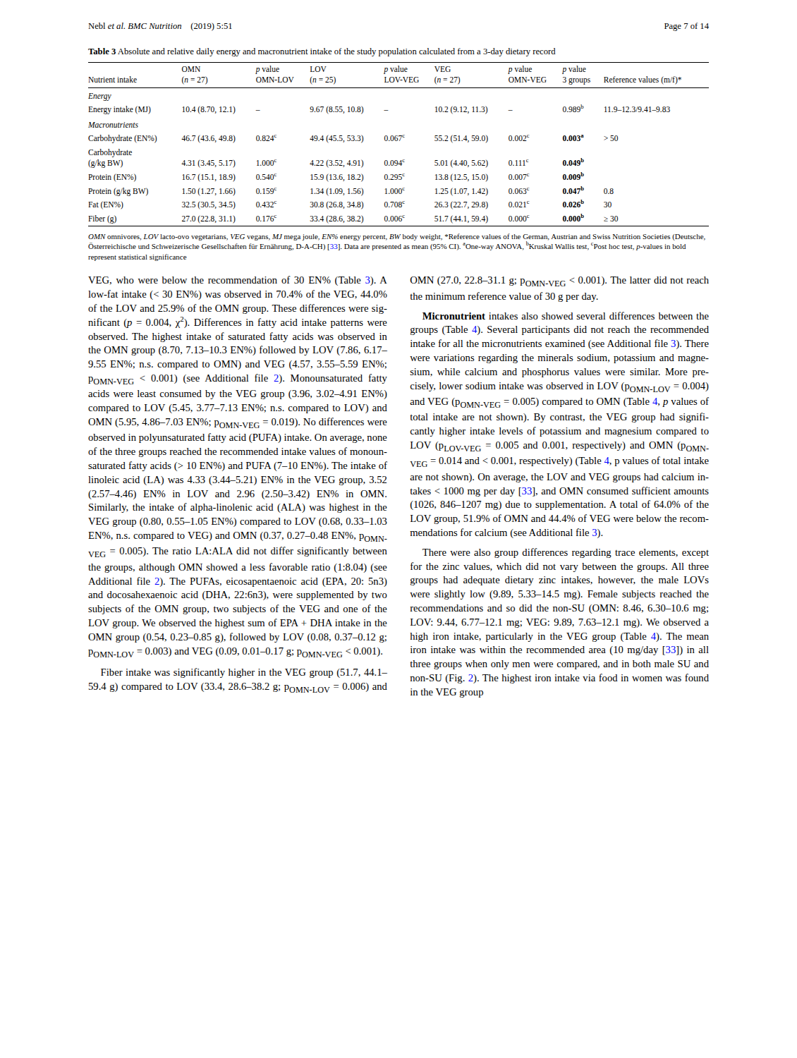Nebl et al. BMC Nutrition (2019) 5:51
Page 7 of 14
Table 3 Absolute and relative daily energy and macronutrient intake of the study population calculated from a 3-day dietary record
| Nutrient intake | OMN ( n = 27) | p value OMN-LOV | LOV ( n = 25) | p value LOV-VEG | VEG ( n = 27) | p value OMN-VEG | p value 3 groups | Reference values (m/f)* |
| --- | --- | --- | --- | --- | --- | --- | --- | --- |
| Energy |
| Energy intake (MJ) | 10.4 (8.70, 12.1) | – | 9.67 (8.55, 10.8) | – | 10.2 (9.12, 11.3) | – | 0.989 b | 11.9–12.3/9.41–9.83 |
| Macronutrients |
| Carbohydrate (EN%) | 46.7 (43.6, 49.8) | 0.824 c | 49.4 (45.5, 53.3) | 0.067 c | 55.2 (51.4, 59.0) | 0.002 c | 0.003 a | > 50 |
| Carbohydrate (g/kg BW) | 4.31 (3.45, 5.17) | 1.000 c | 4.22 (3.52, 4.91) | 0.094 c | 5.01 (4.40, 5.62) | 0.111 c | 0.049 b | |
| Protein (EN%) | 16.7 (15.1, 18.9) | 0.540 c | 15.9 (13.6, 18.2) | 0.295 c | 13.8 (12.5, 15.0) | 0.007 c | 0.009 b | |
| Protein (g/kg BW) | 1.50 (1.27, 1.66) | 0.159 c | 1.34 (1.09, 1.56) | 1.000 c | 1.25 (1.07, 1.42) | 0.063 c | 0.047 b | 0.8 |
| Fat (EN%) | 32.5 (30.5, 34.5) | 0.432 c | 30.8 (26.8, 34.8) | 0.708 c | 26.3 (22.7, 29.8) | 0.021 c | 0.026 b | 30 |
| Fiber (g) | 27.0 (22.8, 31.1) | 0.176 c | 33.4 (28.6, 38.2) | 0.006 c | 51.7 (44.1, 59.4) | 0.000 c | 0.000 b | ≥ 30 |
OMN omnivores, LOV lacto-ovo vegetarians, VEG vegans, MJ mega joule, EN% energy percent, BW body weight, *Reference values of the German, Austrian and Swiss Nutrition Societies (Deutsche, Österreichische und Schweizerische Gesellschaften für Ernährung, D-A-CH) [33]. Data are presented as mean (95% CI). aOne-way ANOVA, bKruskal Wallis test, cPost hoc test, p-values in bold represent statistical significance
VEG, who were below the recommendation of 30 EN% (Table 3). A low-fat intake (< 30 EN%) was observed in 70.4% of the VEG, 44.0% of the LOV and 25.9% of the OMN group. These differences were significant (p = 0.004, χ2). Differences in fatty acid intake patterns were observed. The highest intake of saturated fatty acids was observed in the OMN group (8.70, 7.13–10.3 EN%) followed by LOV (7.86, 6.17–9.55 EN%; n.s. compared to OMN) and VEG (4.57, 3.55–5.59 EN%; pOMN-VEG < 0.001) (see Additional file 2). Monounsaturated fatty acids were least consumed by the VEG group (3.96, 3.02–4.91 EN%) compared to LOV (5.45, 3.77–7.13 EN%; n.s. compared to LOV) and OMN (5.95, 4.86–7.03 EN%; pOMN-VEG = 0.019). No differences were observed in polyunsaturated fatty acid (PUFA) intake. On average, none of the three groups reached the recommended intake values of monounsaturated fatty acids (> 10 EN%) and PUFA (7–10 EN%). The intake of linoleic acid (LA) was 4.33 (3.44–5.21) EN% in the VEG group, 3.52 (2.57–4.46) EN% in LOV and 2.96 (2.50–3.42) EN% in OMN. Similarly, the intake of alpha-linolenic acid (ALA) was highest in the VEG group (0.80, 0.55–1.05 EN%) compared to LOV (0.68, 0.33–1.03 EN%, n.s. compared to VEG) and OMN (0.37, 0.27–0.48 EN%, pOMN-VEG = 0.005). The ratio LA:ALA did not differ significantly between the groups, although OMN showed a less favorable ratio (1:8.04) (see Additional file 2). The PUFAs, eicosapentaenoic acid (EPA, 20: 5n3) and docosahexaenoic acid (DHA, 22:6n3), were supplemented by two subjects of the OMN group, two subjects of the VEG and one of the LOV group. We observed the highest sum of EPA + DHA intake in the OMN group (0.54, 0.23–0.85 g), followed by LOV (0.08, 0.37–0.12 g; pOMN-LOV = 0.003) and VEG (0.09, 0.01–0.17 g; pOMN-VEG < 0.001).
Fiber intake was significantly higher in the VEG group (51.7, 44.1–59.4 g) compared to LOV (33.4, 28.6–38.2 g; pOMN-LOV = 0.006) and OMN (27.0, 22.8–31.1 g; pOMN-VEG < 0.001). The latter did not reach the minimum reference value of 30 g per day.
Micronutrient intakes also showed several differences between the groups (Table 4). Several participants did not reach the recommended intake for all the micronutrients examined (see Additional file 3). There were variations regarding the minerals sodium, potassium and magnesium, while calcium and phosphorus values were similar. More precisely, lower sodium intake was observed in LOV (pOMN-LOV = 0.004) and VEG (pOMN-VEG = 0.005) compared to OMN (Table 4, p values of total intake are not shown). By contrast, the VEG group had significantly higher intake levels of potassium and magnesium compared to LOV (pLOV-VEG = 0.005 and 0.001, respectively) and OMN (pOMN-VEG = 0.014 and < 0.001, respectively) (Table 4, p values of total intake are not shown). On average, the LOV and VEG groups had calcium intakes < 1000 mg per day [33], and OMN consumed sufficient amounts (1026, 846–1207 mg) due to supplementation. A total of 64.0% of the LOV group, 51.9% of OMN and 44.4% of VEG were below the recommendations for calcium (see Additional file 3).
There were also group differences regarding trace elements, except for the zinc values, which did not vary between the groups. All three groups had adequate dietary zinc intakes, however, the male LOVs were slightly low (9.89, 5.33–14.5 mg). Female subjects reached the recommendations and so did the non-SU (OMN: 8.46, 6.30–10.6 mg; LOV: 9.44, 6.77–12.1 mg; VEG: 9.89, 7.63–12.1 mg). We observed a high iron intake, particularly in the VEG group (Table 4). The mean iron intake was within the recommended area (10 mg/day [33]) in all three groups when only men were compared, and in both male SU and non-SU (Fig. 2). The highest iron intake via food in women was found in the VEG group